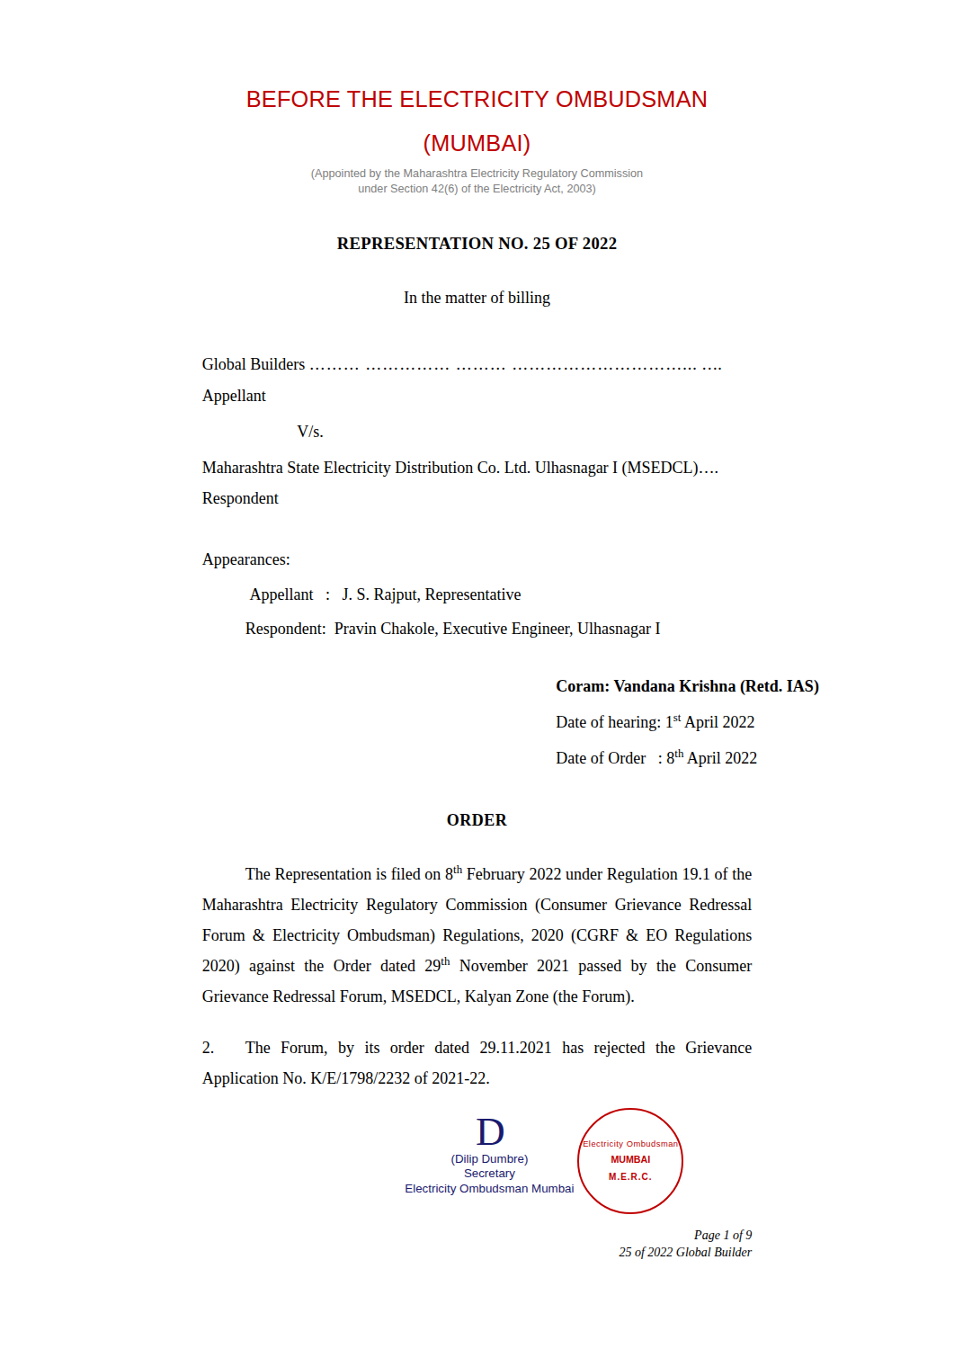BEFORE THE ELECTRICITY OMBUDSMAN (MUMBAI)
(Appointed by the Maharashtra Electricity Regulatory Commission
under Section 42(6) of the Electricity Act, 2003)
REPRESENTATION NO. 25 OF 2022
In the matter of billing
Global Builders ……… …………… ……… …………………………... …. Appellant
V/s.
Maharashtra State Electricity Distribution Co. Ltd. Ulhasnagar I (MSEDCL)…. Respondent
Appearances:
Appellant : J. S. Rajput, Representative
Respondent: Pravin Chakole, Executive Engineer, Ulhasnagar I
Coram: Vandana Krishna (Retd. IAS)
Date of hearing: 1st April 2022
Date of Order : 8th April 2022
ORDER
The Representation is filed on 8th February 2022 under Regulation 19.1 of the Maharashtra Electricity Regulatory Commission (Consumer Grievance Redressal Forum & Electricity Ombudsman) Regulations, 2020 (CGRF & EO Regulations 2020) against the Order dated 29th November 2021 passed by the Consumer Grievance Redressal Forum, MSEDCL, Kalyan Zone (the Forum).
2. The Forum, by its order dated 29.11.2021 has rejected the Grievance Application No. K/E/1798/2232 of 2021-22.
D
(Dilip Dumbre)
Secretary
Electricity Ombudsman Mumbai
Electricity Ombudsman MUMBAI M.E.R.C.
Page 1 of 9
25 of 2022 Global Builder